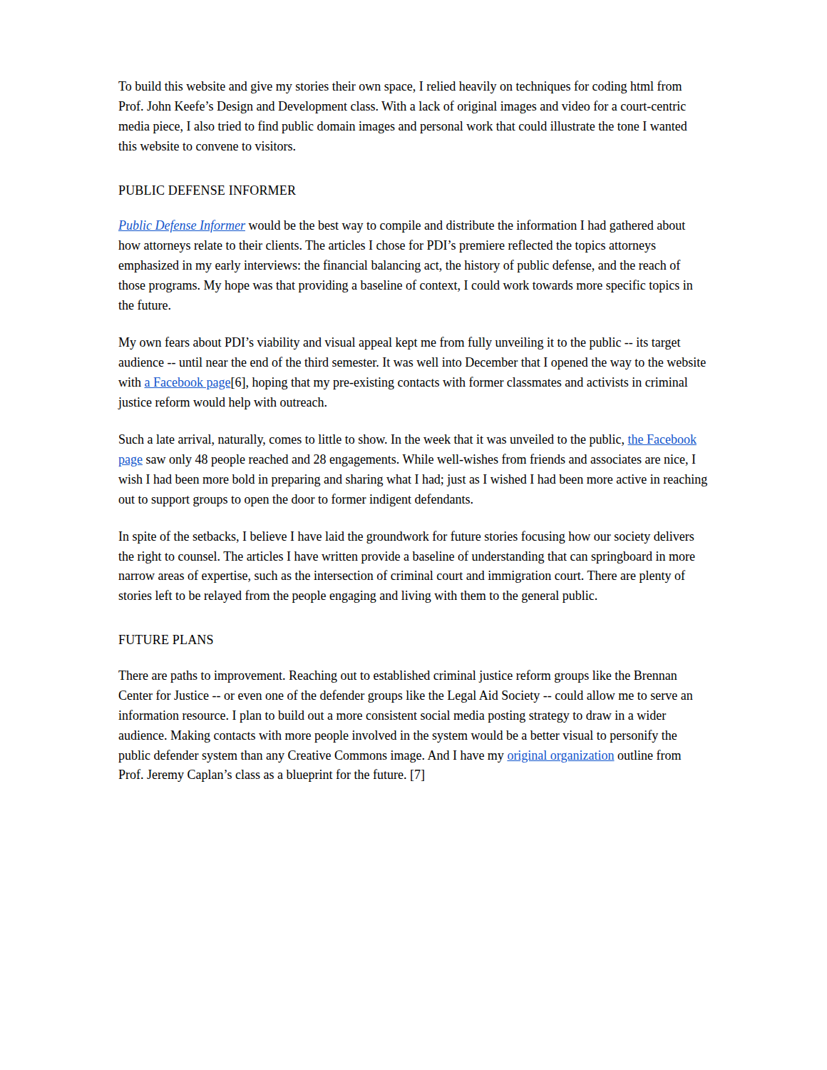To build this website and give my stories their own space, I relied heavily on techniques for coding html from Prof. John Keefe’s Design and Development class. With a lack of original images and video for a court-centric media piece, I also tried to find public domain images and personal work that could illustrate the tone I wanted this website to convene to visitors.
Public Defense Informer
Public Defense Informer would be the best way to compile and distribute the information I had gathered about how attorneys relate to their clients. The articles I chose for PDI’s premiere reflected the topics attorneys emphasized in my early interviews: the financial balancing act, the history of public defense, and the reach of those programs. My hope was that providing a baseline of context, I could work towards more specific topics in the future.
My own fears about PDI’s viability and visual appeal kept me from fully unveiling it to the public -- its target audience -- until near the end of the third semester. It was well into December that I opened the way to the website with a Facebook page[6], hoping that my pre-existing contacts with former classmates and activists in criminal justice reform would help with outreach.
Such a late arrival, naturally, comes to little to show. In the week that it was unveiled to the public, the Facebook page saw only 48 people reached and 28 engagements. While well-wishes from friends and associates are nice, I wish I had been more bold in preparing and sharing what I had; just as I wished I had been more active in reaching out to support groups to open the door to former indigent defendants.
In spite of the setbacks, I believe I have laid the groundwork for future stories focusing how our society delivers the right to counsel. The articles I have written provide a baseline of understanding that can springboard in more narrow areas of expertise, such as the intersection of criminal court and immigration court. There are plenty of stories left to be relayed from the people engaging and living with them to the general public.
Future Plans
There are paths to improvement. Reaching out to established criminal justice reform groups like the Brennan Center for Justice -- or even one of the defender groups like the Legal Aid Society -- could allow me to serve an information resource. I plan to build out a more consistent social media posting strategy to draw in a wider audience. Making contacts with more people involved in the system would be a better visual to personify the public defender system than any Creative Commons image. And I have my original organization outline from Prof. Jeremy Caplan’s class as a blueprint for the future. [7]